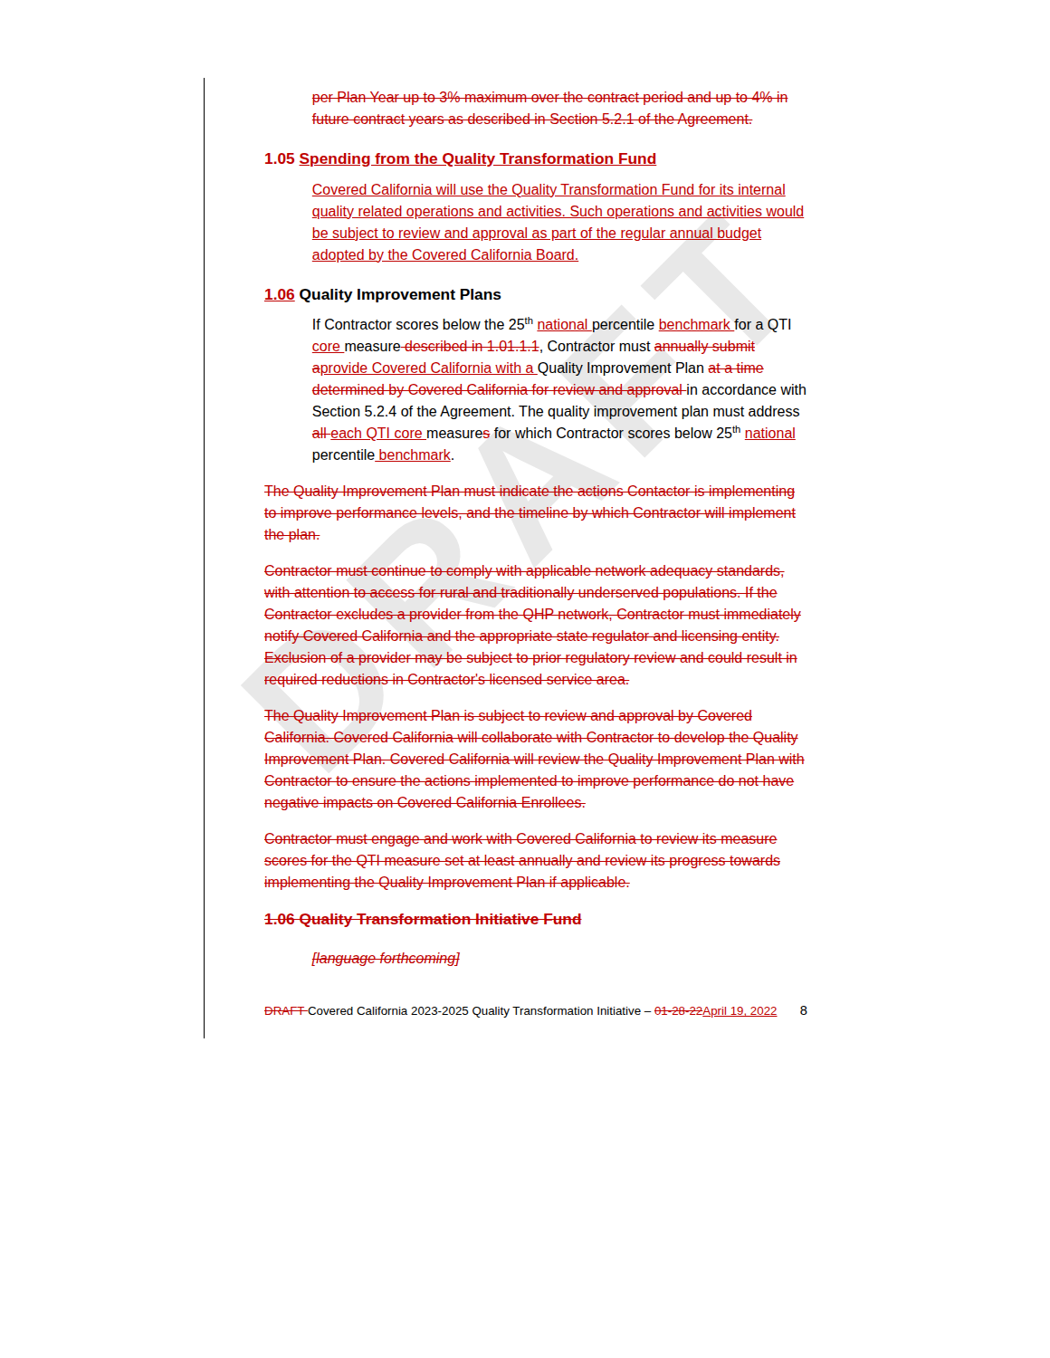DRAFT
per Plan Year up to 3% maximum over the contract period and up to 4% in future contract years as described in Section 5.2.1 of the Agreement.
1.05 Spending from the Quality Transformation Fund
Covered California will use the Quality Transformation Fund for its internal quality related operations and activities. Such operations and activities would be subject to review and approval as part of the regular annual budget adopted by the Covered California Board.
1.06 Quality Improvement Plans
If Contractor scores below the 25th national percentile benchmark for a QTI core measure described in 1.01.1.1, Contractor must annually submit a provide Covered California with a Quality Improvement Plan at a time determined by Covered California for review and approval in accordance with Section 5.2.4 of the Agreement. The quality improvement plan must address all each QTI core measures for which Contractor scores below 25th national percentile benchmark.
The Quality Improvement Plan must indicate the actions Contactor is implementing to improve performance levels, and the timeline by which Contractor will implement the plan.
Contractor must continue to comply with applicable network adequacy standards, with attention to access for rural and traditionally underserved populations. If the Contractor excludes a provider from the QHP network, Contractor must immediately notify Covered California and the appropriate state regulator and licensing entity. Exclusion of a provider may be subject to prior regulatory review and could result in required reductions in Contractor's licensed service area.
The Quality Improvement Plan is subject to review and approval by Covered California. Covered California will collaborate with Contractor to develop the Quality Improvement Plan. Covered California will review the Quality Improvement Plan with Contractor to ensure the actions implemented to improve performance do not have negative impacts on Covered California Enrollees.
Contractor must engage and work with Covered California to review its measure scores for the QTI measure set at least annually and review its progress towards implementing the Quality Improvement Plan if applicable.
1.06 Quality Transformation Initiative Fund
[language forthcoming]
DRAFT Covered California 2023-2025 Quality Transformation Initiative – 01-28-22 April 19, 2022
8